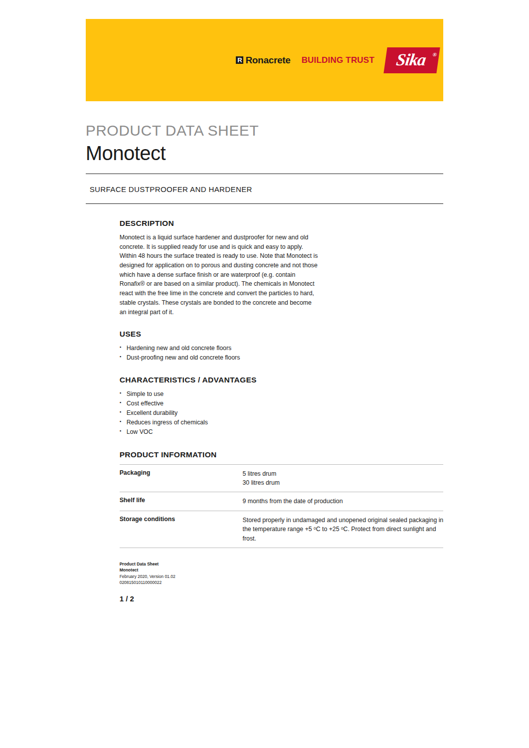RRonacrete
BUILDING TRUST
Sika®
PRODUCT DATA SHEET
Monotect
SURFACE DUSTPROOFER AND HARDENER
DESCRIPTION
Monotect is a liquid surface hardener and dustproofer for new and old concrete. It is supplied ready for use and is quick and easy to apply. Within 48 hours the surface treated is ready to use. Note that Monotect is designed for application on to porous and dusting concrete and not those which have a dense surface finish or are waterproof (e.g. contain Ronafix® or are based on a similar product). The chemicals in Monotect react with the free lime in the concrete and convert the particles to hard, stable crystals. These crystals are bonded to the concrete and become an integral part of it.
USES
Hardening new and old concrete floors
Dust-proofing new and old concrete floors
CHARACTERISTICS / ADVANTAGES
Simple to use
Cost effective
Excellent durability
Reduces ingress of chemicals
Low VOC
PRODUCT INFORMATION
| Packaging | 5 litres drum 30 litres drum |
| Shelf life | 9 months from the date of production |
| Storage conditions | Stored properly in undamaged and unopened original sealed packaging in the temperature range +5 ᵒC to +25 ᵒC. Protect from direct sunlight and frost. |
Product Data Sheet
Monotect
February 2020, Version 01.02
020815010110000022
1 / 2